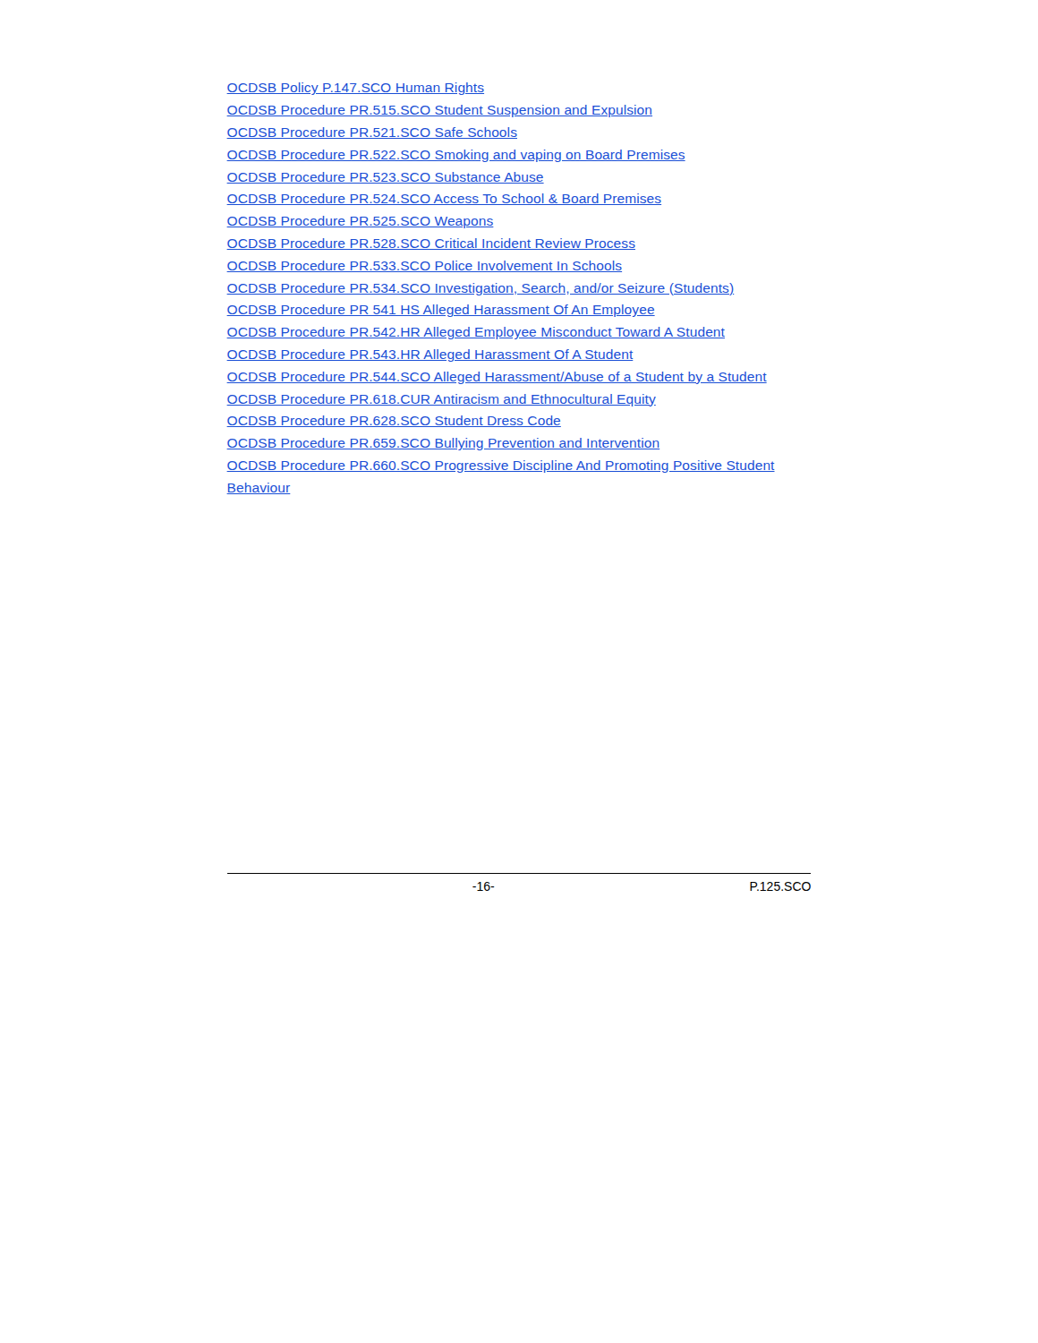OCDSB Policy P.147.SCO Human Rights
OCDSB Procedure PR.515.SCO Student Suspension and Expulsion
OCDSB Procedure PR.521.SCO Safe Schools
OCDSB Procedure PR.522.SCO Smoking and vaping on Board Premises
OCDSB Procedure PR.523.SCO Substance Abuse
OCDSB Procedure PR.524.SCO Access To School & Board Premises
OCDSB Procedure PR.525.SCO Weapons
OCDSB Procedure PR.528.SCO Critical Incident Review Process
OCDSB Procedure PR.533.SCO Police Involvement In Schools
OCDSB Procedure PR.534.SCO Investigation, Search, and/or Seizure (Students)
OCDSB Procedure PR 541 HS Alleged Harassment Of An Employee
OCDSB Procedure PR.542.HR Alleged Employee Misconduct Toward A Student
OCDSB Procedure PR.543.HR Alleged Harassment Of A Student
OCDSB Procedure PR.544.SCO Alleged Harassment/Abuse of a Student by a Student
OCDSB Procedure PR.618.CUR Antiracism and Ethnocultural Equity
OCDSB Procedure PR.628.SCO Student Dress Code
OCDSB Procedure PR.659.SCO Bullying Prevention and Intervention
OCDSB Procedure PR.660.SCO Progressive Discipline And Promoting Positive Student Behaviour
-16- P.125.SCO